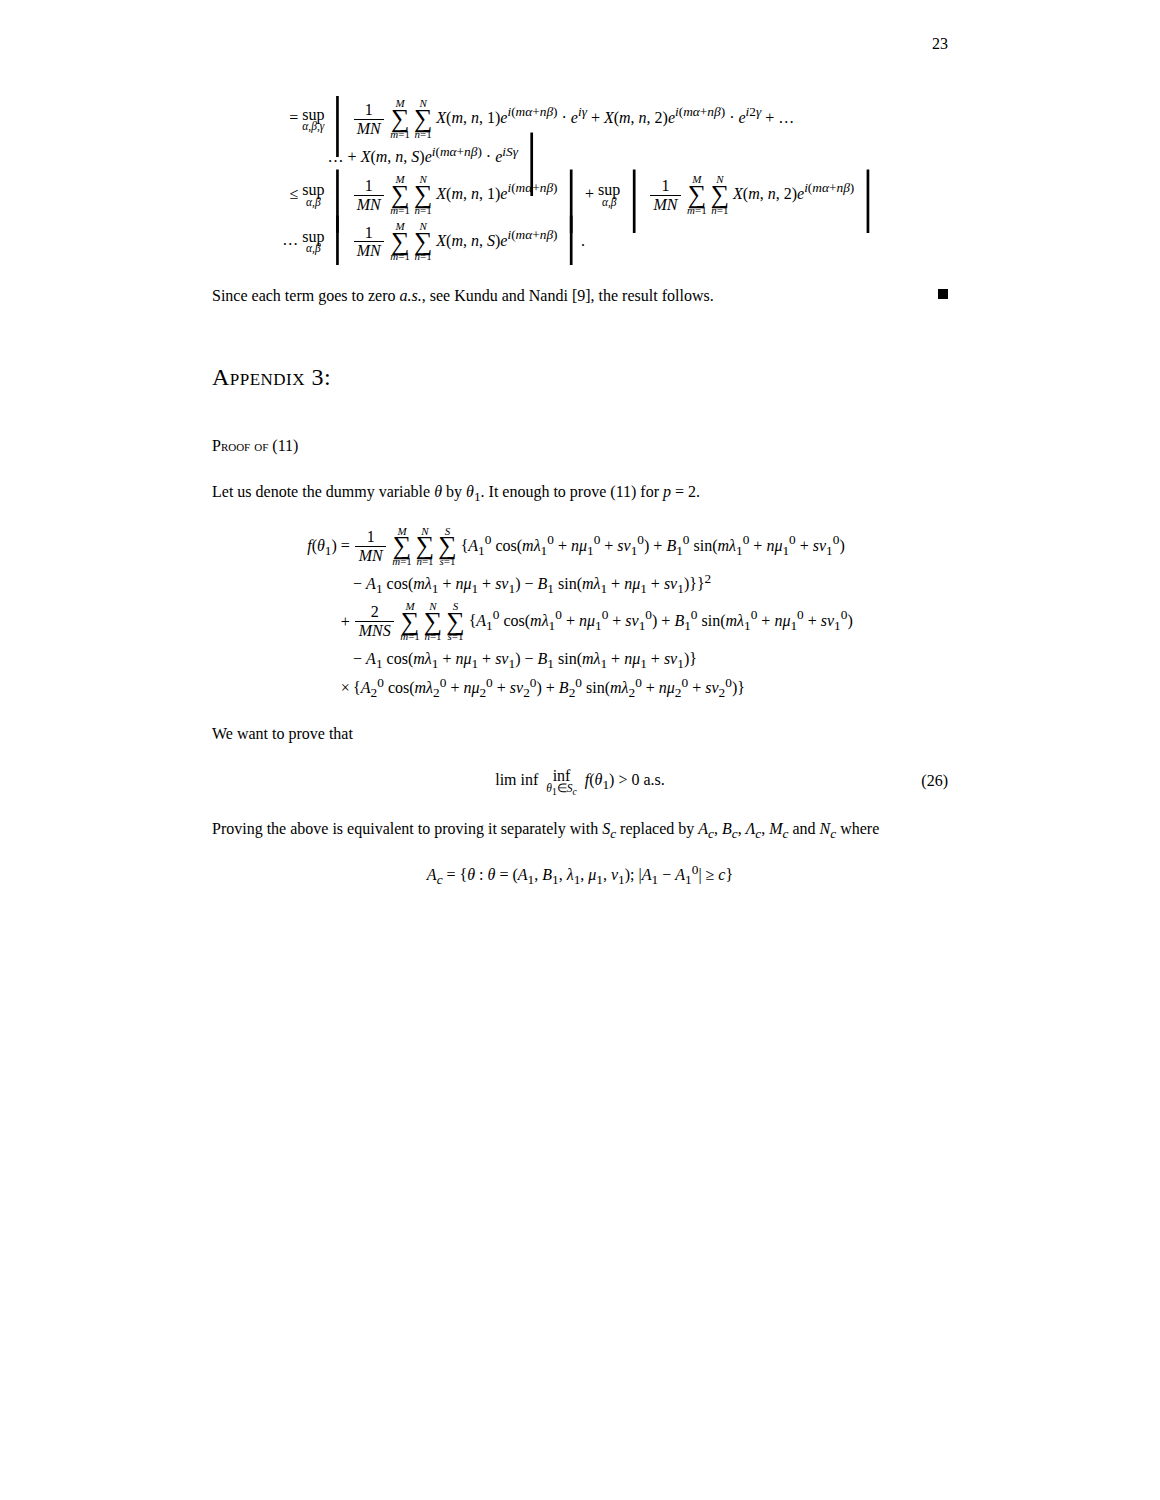23
| = sup α,β,γ | / 1 MN M ∑ m =1 N ∑ n =1 X ( m , n , 1) e i ( mα + nβ ) · e iγ + X ( m , n , 2) e i ( mα + nβ ) · e i 2 γ + … |
| | … + X ( m , n , S ) e i ( mα + nβ ) · e iSγ / |
| ≤ sup α,β | / 1 MN M ∑ m =1 N ∑ n =1 X ( m , n , 1) e i ( mα + nβ ) / + sup α,β / 1 MN M ∑ m =1 N ∑ n =1 X ( m , n , 2) e i ( mα + nβ ) / |
| … sup α,β | / 1 MN M ∑ m =1 N ∑ n =1 X ( m , n , S ) e i ( mα + nβ ) / . |
Since each term goes to zero a.s., see Kundu and Nandi [9], the result follows.
Appendix 3:
Proof of (11)
Let us denote the dummy variable θ by θ1. It enough to prove (11) for p = 2.
| f ( θ 1 ) = | 1 MN M ∑ m =1 N ∑ n =1 S ∑ s =1 { A 1 0 cos( mλ 1 0 + nμ 1 0 + sν 1 0 ) + B 1 0 sin( mλ 1 0 + nμ 1 0 + sν 1 0 ) |
| | − A 1 cos( mλ 1 + nμ 1 + sν 1 ) − B 1 sin( mλ 1 + nμ 1 + sν 1 )}} 2 |
| + | 2 MNS M ∑ m =1 N ∑ n =1 S ∑ s =1 { A 1 0 cos( mλ 1 0 + nμ 1 0 + sν 1 0 ) + B 1 0 sin( mλ 1 0 + nμ 1 0 + sν 1 0 ) |
| | − A 1 cos( mλ 1 + nμ 1 + sν 1 ) − B 1 sin( mλ 1 + nμ 1 + sν 1 )} |
| × | { A 2 0 cos( mλ 2 0 + nμ 2 0 + sν 2 0 ) + B 2 0 sin( mλ 2 0 + nμ 2 0 + sν 2 0 )} |
We want to prove that
lim inf inf θ1∈Sc f(θ1) > 0 a.s. (26)
Proving the above is equivalent to proving it separately with Sc replaced by Ac, Bc, Λc, Mc and Nc where
Ac = {θ : θ = (A1, B1, λ1, μ1, ν1); |A1 − A10| ≥ c}